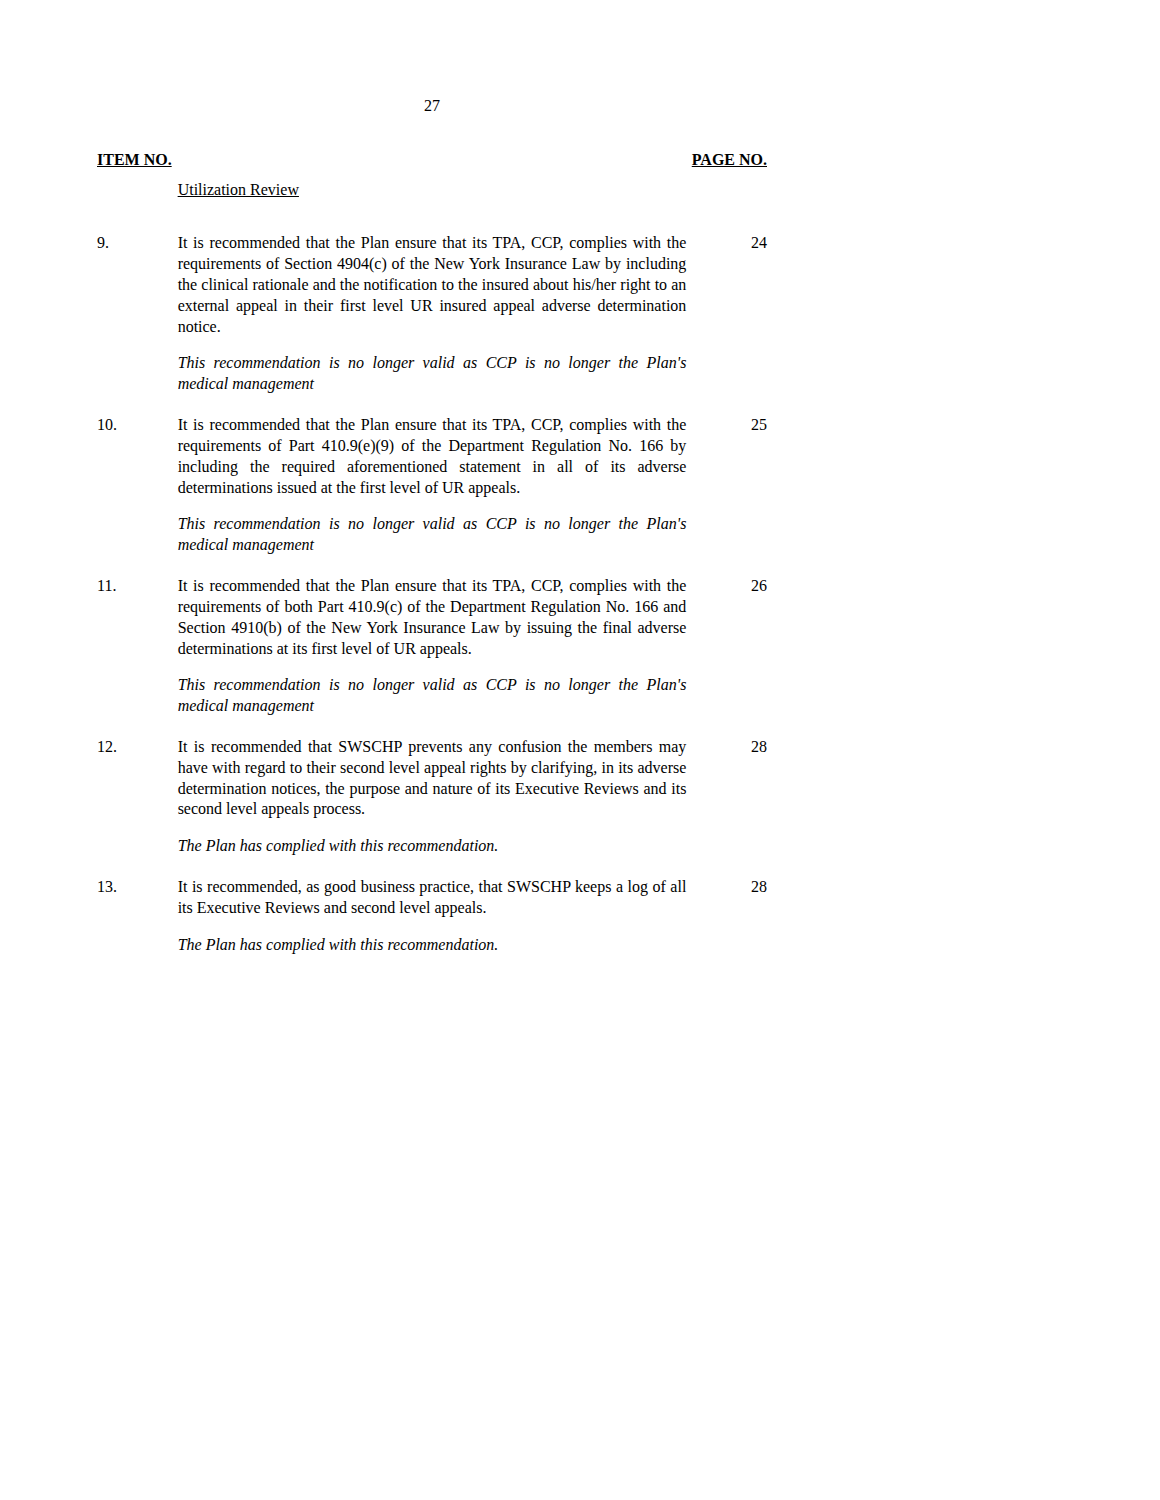27
| ITEM NO. | | PAGE NO. |
| --- | --- | --- |
| | Utilization Review | |
| 9. | It is recommended that the Plan ensure that its TPA, CCP, complies with the requirements of Section 4904(c) of the New York Insurance Law by including the clinical rationale and the notification to the insured about his/her right to an external appeal in their first level UR insured appeal adverse determination notice. This recommendation is no longer valid as CCP is no longer the Plan's medical management | 24 |
| 10. | It is recommended that the Plan ensure that its TPA, CCP, complies with the requirements of Part 410.9(e)(9) of the Department Regulation No. 166 by including the required aforementioned statement in all of its adverse determinations issued at the first level of UR appeals. This recommendation is no longer valid as CCP is no longer the Plan's medical management | 25 |
| 11. | It is recommended that the Plan ensure that its TPA, CCP, complies with the requirements of both Part 410.9(c) of the Department Regulation No. 166 and Section 4910(b) of the New York Insurance Law by issuing the final adverse determinations at its first level of UR appeals. This recommendation is no longer valid as CCP is no longer the Plan's medical management | 26 |
| 12. | It is recommended that SWSCHP prevents any confusion the members may have with regard to their second level appeal rights by clarifying, in its adverse determination notices, the purpose and nature of its Executive Reviews and its second level appeals process. The Plan has complied with this recommendation. | 28 |
| 13. | It is recommended, as good business practice, that SWSCHP keeps a log of all its Executive Reviews and second level appeals. The Plan has complied with this recommendation. | 28 |